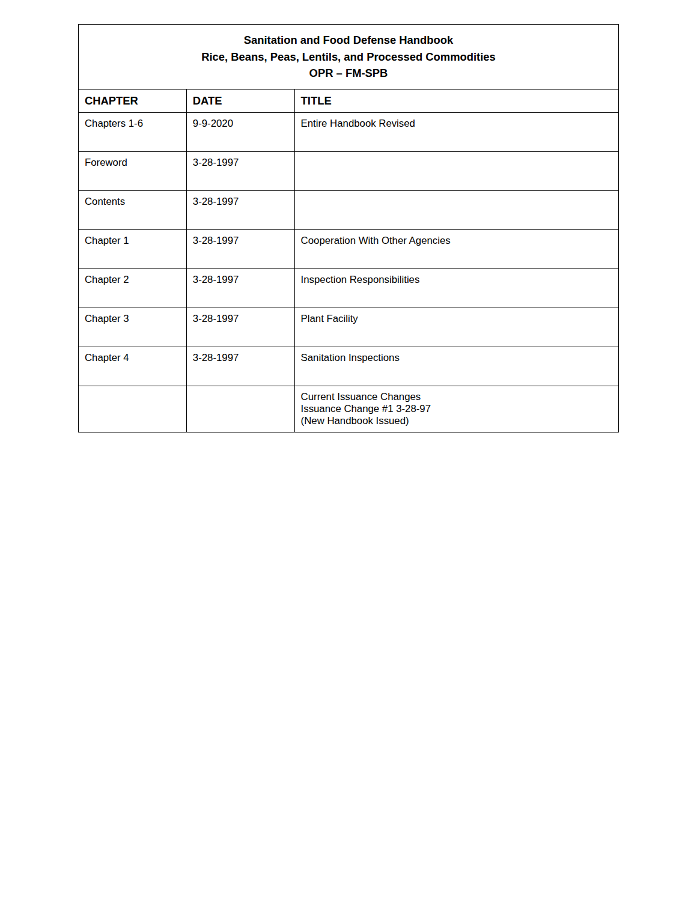Sanitation and Food Defense Handbook Rice, Beans, Peas, Lentils, and Processed Commodities OPR – FM-SPB
| CHAPTER | DATE | TITLE |
| --- | --- | --- |
| Chapters 1-6 | 9-9-2020 | Entire Handbook Revised |
| Foreword | 3-28-1997 | |
| Contents | 3-28-1997 | |
| Chapter 1 | 3-28-1997 | Cooperation With Other Agencies |
| Chapter 2 | 3-28-1997 | Inspection Responsibilities |
| Chapter 3 | 3-28-1997 | Plant Facility |
| Chapter 4 | 3-28-1997 | Sanitation Inspections |
| | | Current Issuance Changes Issuance Change #1 3-28-97 (New Handbook Issued) |